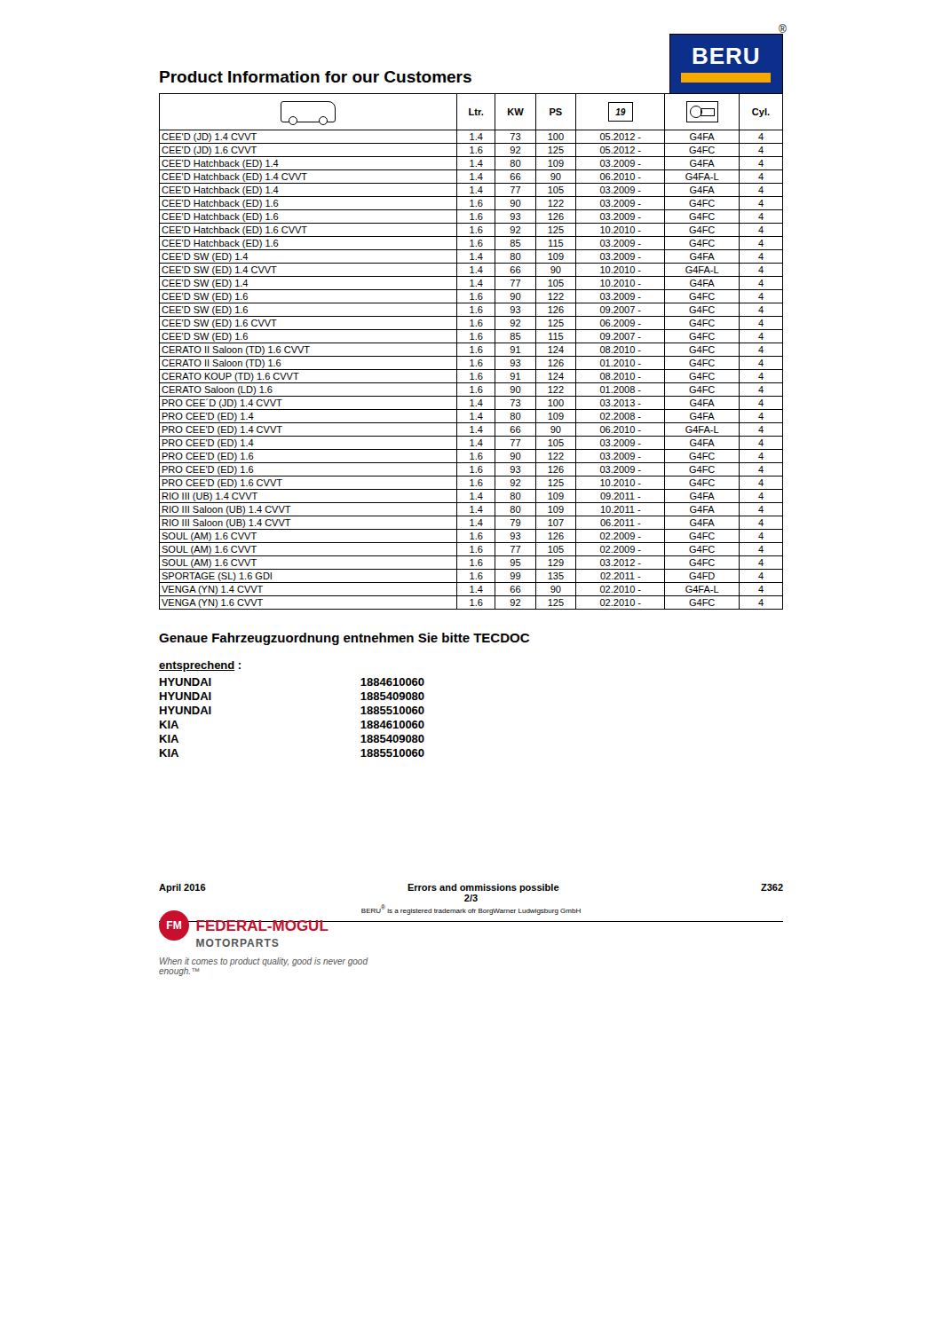®
BERU
Product Information for our Customers
| | Ltr. | KW | PS | 19 | | Cyl. |
| --- | --- | --- | --- | --- | --- | --- |
| CEE'D (JD) 1.4 CVVT | 1.4 | 73 | 100 | 05.2012 - | G4FA | 4 |
| CEE'D (JD) 1.6 CVVT | 1.6 | 92 | 125 | 05.2012 - | G4FC | 4 |
| CEE'D Hatchback (ED) 1.4 | 1.4 | 80 | 109 | 03.2009 - | G4FA | 4 |
| CEE'D Hatchback (ED) 1.4 CVVT | 1.4 | 66 | 90 | 06.2010 - | G4FA-L | 4 |
| CEE'D Hatchback (ED) 1.4 | 1.4 | 77 | 105 | 03.2009 - | G4FA | 4 |
| CEE'D Hatchback (ED) 1.6 | 1.6 | 90 | 122 | 03.2009 - | G4FC | 4 |
| CEE'D Hatchback (ED) 1.6 | 1.6 | 93 | 126 | 03.2009 - | G4FC | 4 |
| CEE'D Hatchback (ED) 1.6 CVVT | 1.6 | 92 | 125 | 10.2010 - | G4FC | 4 |
| CEE'D Hatchback (ED) 1.6 | 1.6 | 85 | 115 | 03.2009 - | G4FC | 4 |
| CEE'D SW (ED) 1.4 | 1.4 | 80 | 109 | 03.2009 - | G4FA | 4 |
| CEE'D SW (ED) 1.4 CVVT | 1.4 | 66 | 90 | 10.2010 - | G4FA-L | 4 |
| CEE'D SW (ED) 1.4 | 1.4 | 77 | 105 | 10.2010 - | G4FA | 4 |
| CEE'D SW (ED) 1.6 | 1.6 | 90 | 122 | 03.2009 - | G4FC | 4 |
| CEE'D SW (ED) 1.6 | 1.6 | 93 | 126 | 09.2007 - | G4FC | 4 |
| CEE'D SW (ED) 1.6 CVVT | 1.6 | 92 | 125 | 06.2009 - | G4FC | 4 |
| CEE'D SW (ED) 1.6 | 1.6 | 85 | 115 | 09.2007 - | G4FC | 4 |
| CERATO II Saloon (TD) 1.6 CVVT | 1.6 | 91 | 124 | 08.2010 - | G4FC | 4 |
| CERATO II Saloon (TD) 1.6 | 1.6 | 93 | 126 | 01.2010 - | G4FC | 4 |
| CERATO KOUP (TD) 1.6 CVVT | 1.6 | 91 | 124 | 08.2010 - | G4FC | 4 |
| CERATO Saloon (LD) 1.6 | 1.6 | 90 | 122 | 01.2008 - | G4FC | 4 |
| PRO CEE´D (JD) 1.4 CVVT | 1.4 | 73 | 100 | 03.2013 - | G4FA | 4 |
| PRO CEE'D (ED) 1.4 | 1.4 | 80 | 109 | 02.2008 - | G4FA | 4 |
| PRO CEE'D (ED) 1.4 CVVT | 1.4 | 66 | 90 | 06.2010 - | G4FA-L | 4 |
| PRO CEE'D (ED) 1.4 | 1.4 | 77 | 105 | 03.2009 - | G4FA | 4 |
| PRO CEE'D (ED) 1.6 | 1.6 | 90 | 122 | 03.2009 - | G4FC | 4 |
| PRO CEE'D (ED) 1.6 | 1.6 | 93 | 126 | 03.2009 - | G4FC | 4 |
| PRO CEE'D (ED) 1.6 CVVT | 1.6 | 92 | 125 | 10.2010 - | G4FC | 4 |
| RIO III (UB) 1.4 CVVT | 1.4 | 80 | 109 | 09.2011 - | G4FA | 4 |
| RIO III Saloon (UB) 1.4 CVVT | 1.4 | 80 | 109 | 10.2011 - | G4FA | 4 |
| RIO III Saloon (UB) 1.4 CVVT | 1.4 | 79 | 107 | 06.2011 - | G4FA | 4 |
| SOUL (AM) 1.6 CVVT | 1.6 | 93 | 126 | 02.2009 - | G4FC | 4 |
| SOUL (AM) 1.6 CVVT | 1.6 | 77 | 105 | 02.2009 - | G4FC | 4 |
| SOUL (AM) 1.6 CVVT | 1.6 | 95 | 129 | 03.2012 - | G4FC | 4 |
| SPORTAGE (SL) 1.6 GDI | 1.6 | 99 | 135 | 02.2011 - | G4FD | 4 |
| VENGA (YN) 1.4 CVVT | 1.4 | 66 | 90 | 02.2010 - | G4FA-L | 4 |
| VENGA (YN) 1.6 CVVT | 1.6 | 92 | 125 | 02.2010 - | G4FC | 4 |
Genaue Fahrzeugzuordnung entnehmen Sie bitte TECDOC
entsprechend :
| HYUNDAI | 1884610060 |
| HYUNDAI | 1885409080 |
| HYUNDAI | 1885510060 |
| KIA | 1884610060 |
| KIA | 1885409080 |
| KIA | 1885510060 |
April 2016
Errors and ommissions possible
Z362
2/3
BERU® is a registered trademark ofr BorgWarner Ludwigsburg GmbH
FM
FEDERAL-MOGUL
MOTORPARTS
When it comes to product quality, good is never good enough.™